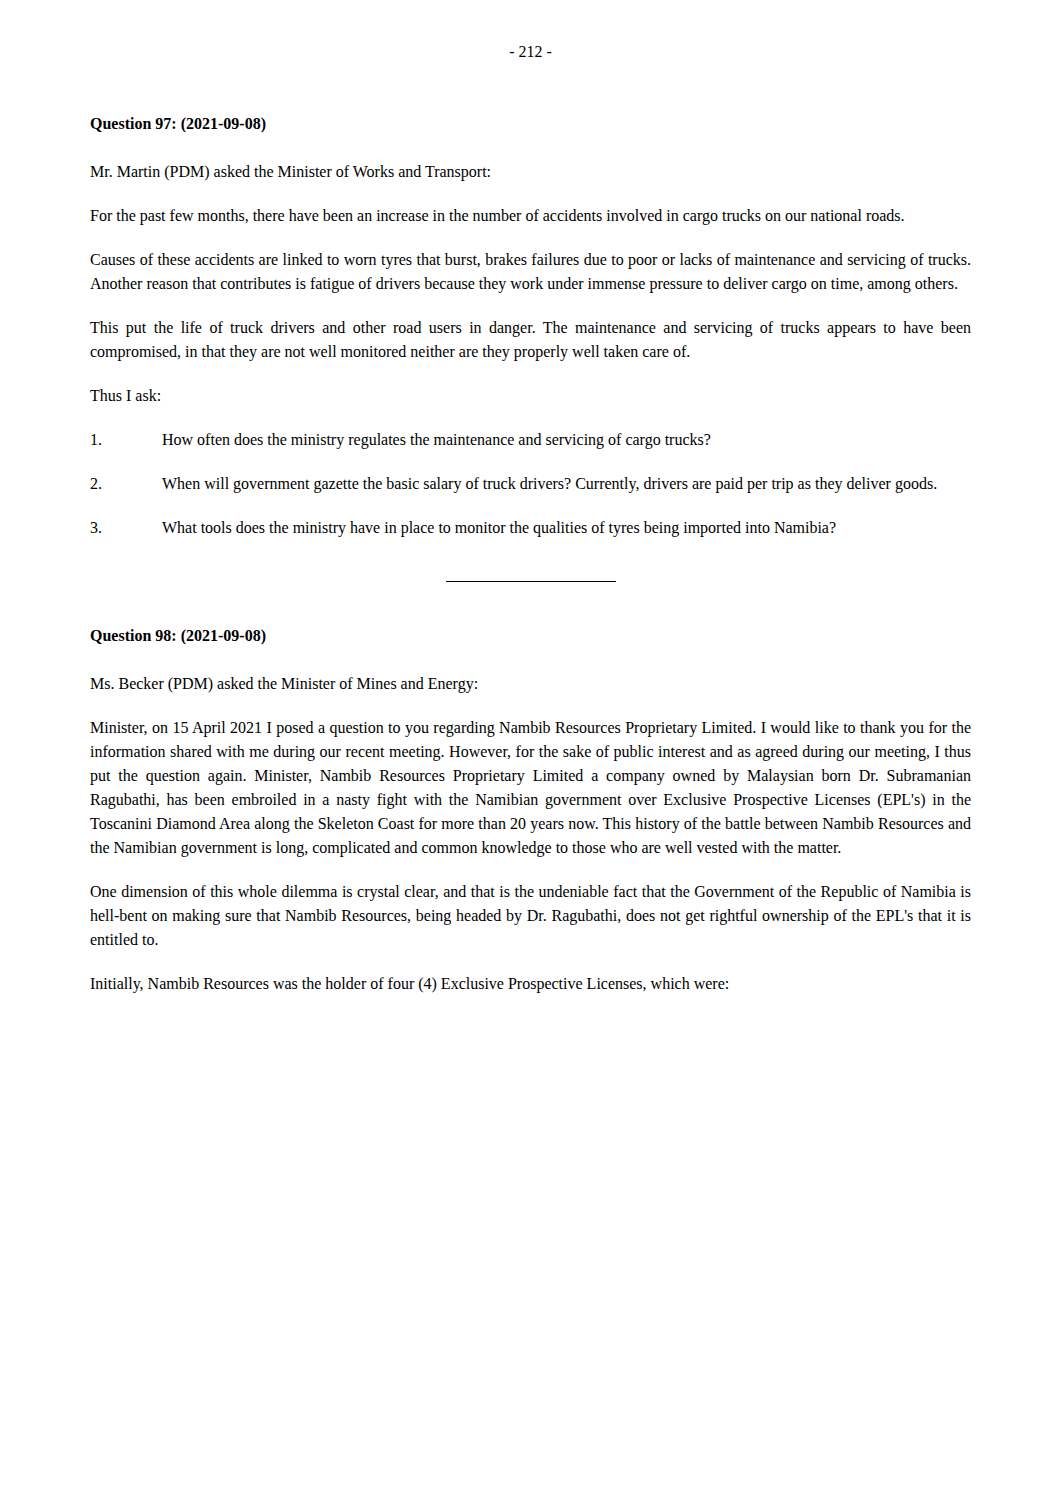- 212 -
Question 97: (2021-09-08)
Mr. Martin (PDM) asked the Minister of Works and Transport:
For the past few months, there have been an increase in the number of accidents involved in cargo trucks on our national roads.
Causes of these accidents are linked to worn tyres that burst, brakes failures due to poor or lacks of maintenance and servicing of trucks. Another reason that contributes is fatigue of drivers because they work under immense pressure to deliver cargo on time, among others.
This put the life of truck drivers and other road users in danger. The maintenance and servicing of trucks appears to have been compromised, in that they are not well monitored neither are they properly well taken care of.
Thus I ask:
How often does the ministry regulates the maintenance and servicing of cargo trucks?
When will government gazette the basic salary of truck drivers? Currently, drivers are paid per trip as they deliver goods.
What tools does the ministry have in place to monitor the qualities of tyres being imported into Namibia?
Question 98: (2021-09-08)
Ms. Becker (PDM) asked the Minister of Mines and Energy:
Minister, on 15 April 2021 I posed a question to you regarding Nambib Resources Proprietary Limited. I would like to thank you for the information shared with me during our recent meeting. However, for the sake of public interest and as agreed during our meeting, I thus put the question again. Minister, Nambib Resources Proprietary Limited a company owned by Malaysian born Dr. Subramanian Ragubathi, has been embroiled in a nasty fight with the Namibian government over Exclusive Prospective Licenses (EPL's) in the Toscanini Diamond Area along the Skeleton Coast for more than 20 years now. This history of the battle between Nambib Resources and the Namibian government is long, complicated and common knowledge to those who are well vested with the matter.
One dimension of this whole dilemma is crystal clear, and that is the undeniable fact that the Government of the Republic of Namibia is hell-bent on making sure that Nambib Resources, being headed by Dr. Ragubathi, does not get rightful ownership of the EPL's that it is entitled to.
Initially, Nambib Resources was the holder of four (4) Exclusive Prospective Licenses, which were: